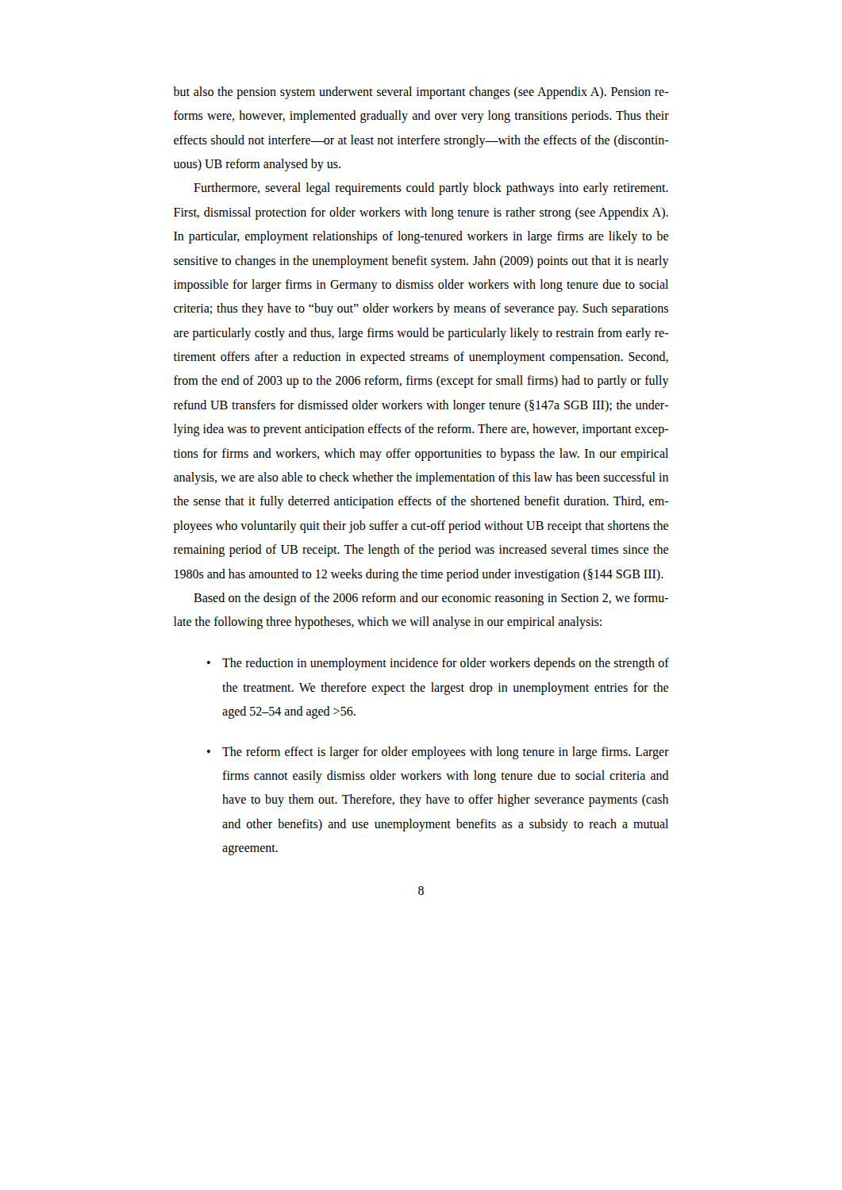but also the pension system underwent several important changes (see Appendix A). Pension reforms were, however, implemented gradually and over very long transitions periods. Thus their effects should not interfere—or at least not interfere strongly—with the effects of the (discontinuous) UB reform analysed by us.
Furthermore, several legal requirements could partly block pathways into early retirement. First, dismissal protection for older workers with long tenure is rather strong (see Appendix A). In particular, employment relationships of long-tenured workers in large firms are likely to be sensitive to changes in the unemployment benefit system. Jahn (2009) points out that it is nearly impossible for larger firms in Germany to dismiss older workers with long tenure due to social criteria; thus they have to “buy out” older workers by means of severance pay. Such separations are particularly costly and thus, large firms would be particularly likely to restrain from early retirement offers after a reduction in expected streams of unemployment compensation. Second, from the end of 2003 up to the 2006 reform, firms (except for small firms) had to partly or fully refund UB transfers for dismissed older workers with longer tenure (§147a SGB III); the underlying idea was to prevent anticipation effects of the reform. There are, however, important exceptions for firms and workers, which may offer opportunities to bypass the law. In our empirical analysis, we are also able to check whether the implementation of this law has been successful in the sense that it fully deterred anticipation effects of the shortened benefit duration. Third, employees who voluntarily quit their job suffer a cut-off period without UB receipt that shortens the remaining period of UB receipt. The length of the period was increased several times since the 1980s and has amounted to 12 weeks during the time period under investigation (§144 SGB III).
Based on the design of the 2006 reform and our economic reasoning in Section 2, we formulate the following three hypotheses, which we will analyse in our empirical analysis:
The reduction in unemployment incidence for older workers depends on the strength of the treatment. We therefore expect the largest drop in unemployment entries for the aged 52–54 and aged >56.
The reform effect is larger for older employees with long tenure in large firms. Larger firms cannot easily dismiss older workers with long tenure due to social criteria and have to buy them out. Therefore, they have to offer higher severance payments (cash and other benefits) and use unemployment benefits as a subsidy to reach a mutual agreement.
8